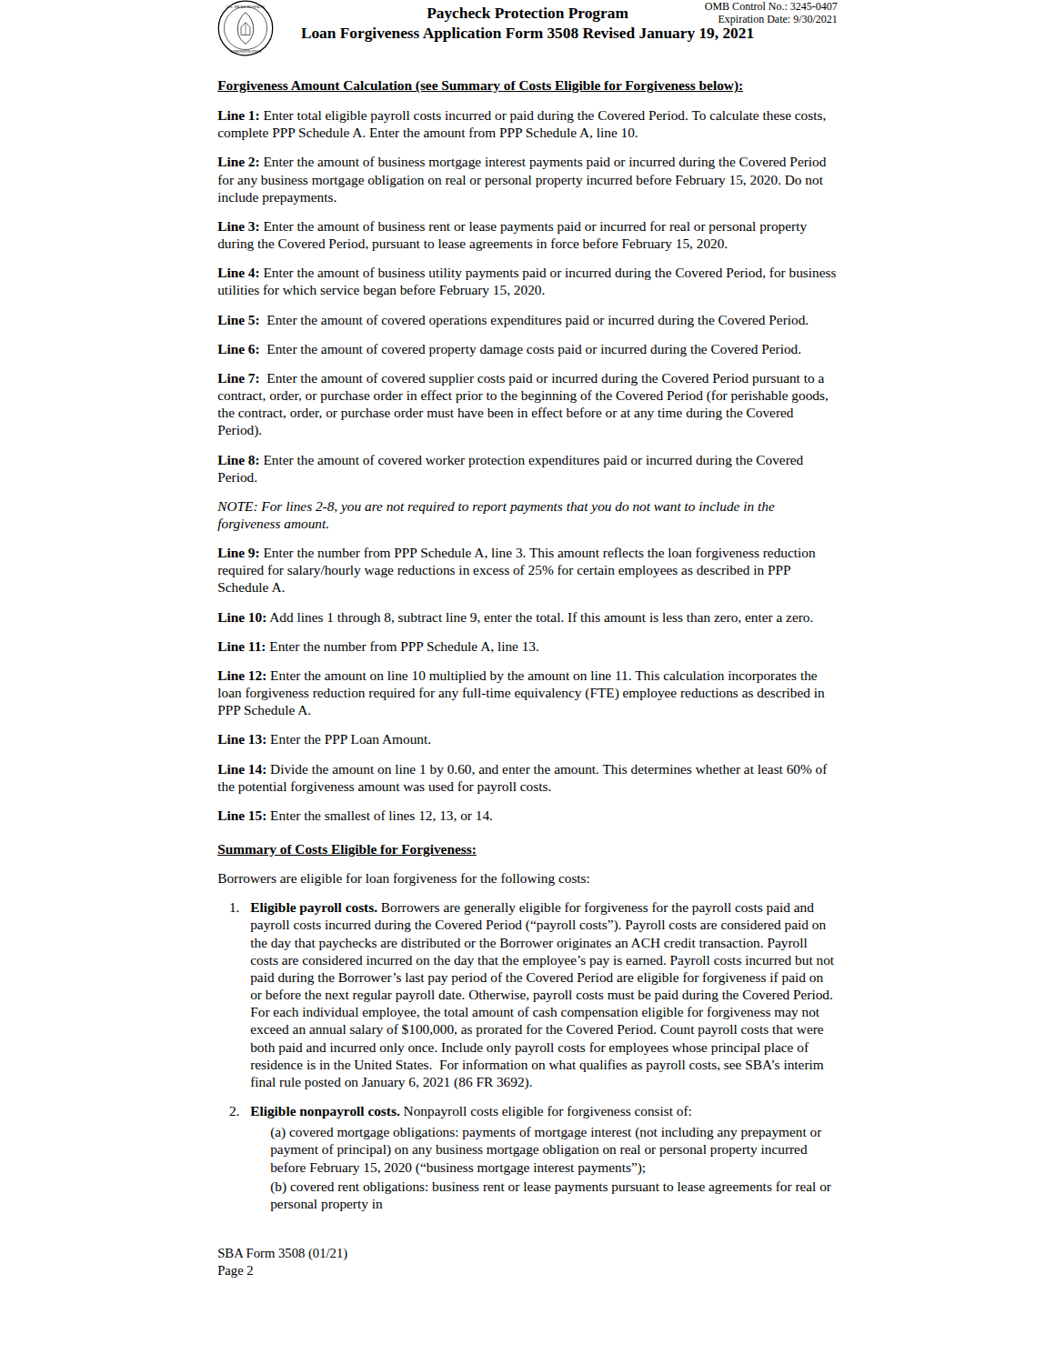U.S. SMALL BUSINESS ADMINISTRATION
Paycheck Protection Program
Loan Forgiveness Application Form 3508 Revised January 19, 2021
OMB Control No.: 3245-0407
Expiration Date: 9/30/2021
Forgiveness Amount Calculation (see Summary of Costs Eligible for Forgiveness below):
Line 1: Enter total eligible payroll costs incurred or paid during the Covered Period. To calculate these costs, complete PPP Schedule A. Enter the amount from PPP Schedule A, line 10.
Line 2: Enter the amount of business mortgage interest payments paid or incurred during the Covered Period for any business mortgage obligation on real or personal property incurred before February 15, 2020. Do not include prepayments.
Line 3: Enter the amount of business rent or lease payments paid or incurred for real or personal property during the Covered Period, pursuant to lease agreements in force before February 15, 2020.
Line 4: Enter the amount of business utility payments paid or incurred during the Covered Period, for business utilities for which service began before February 15, 2020.
Line 5: Enter the amount of covered operations expenditures paid or incurred during the Covered Period.
Line 6: Enter the amount of covered property damage costs paid or incurred during the Covered Period.
Line 7: Enter the amount of covered supplier costs paid or incurred during the Covered Period pursuant to a contract, order, or purchase order in effect prior to the beginning of the Covered Period (for perishable goods, the contract, order, or purchase order must have been in effect before or at any time during the Covered Period).
Line 8: Enter the amount of covered worker protection expenditures paid or incurred during the Covered Period.
NOTE: For lines 2-8, you are not required to report payments that you do not want to include in the forgiveness amount.
Line 9: Enter the number from PPP Schedule A, line 3. This amount reflects the loan forgiveness reduction required for salary/hourly wage reductions in excess of 25% for certain employees as described in PPP Schedule A.
Line 10: Add lines 1 through 8, subtract line 9, enter the total. If this amount is less than zero, enter a zero.
Line 11: Enter the number from PPP Schedule A, line 13.
Line 12: Enter the amount on line 10 multiplied by the amount on line 11. This calculation incorporates the loan forgiveness reduction required for any full-time equivalency (FTE) employee reductions as described in PPP Schedule A.
Line 13: Enter the PPP Loan Amount.
Line 14: Divide the amount on line 1 by 0.60, and enter the amount. This determines whether at least 60% of the potential forgiveness amount was used for payroll costs.
Line 15: Enter the smallest of lines 12, 13, or 14.
Summary of Costs Eligible for Forgiveness:
Borrowers are eligible for loan forgiveness for the following costs:
Eligible payroll costs. Borrowers are generally eligible for forgiveness for the payroll costs paid and payroll costs incurred during the Covered Period (“payroll costs”). Payroll costs are considered paid on the day that paychecks are distributed or the Borrower originates an ACH credit transaction. Payroll costs are considered incurred on the day that the employee’s pay is earned. Payroll costs incurred but not paid during the Borrower’s last pay period of the Covered Period are eligible for forgiveness if paid on or before the next regular payroll date. Otherwise, payroll costs must be paid during the Covered Period. For each individual employee, the total amount of cash compensation eligible for forgiveness may not exceed an annual salary of $100,000, as prorated for the Covered Period. Count payroll costs that were both paid and incurred only once. Include only payroll costs for employees whose principal place of residence is in the United States. For information on what qualifies as payroll costs, see SBA’s interim final rule posted on January 6, 2021 (86 FR 3692).
Eligible nonpayroll costs. Nonpayroll costs eligible for forgiveness consist of:
(a) covered mortgage obligations: payments of mortgage interest (not including any prepayment or payment of principal) on any business mortgage obligation on real or personal property incurred before February 15, 2020 (“business mortgage interest payments”);
(b) covered rent obligations: business rent or lease payments pursuant to lease agreements for real or personal property in
SBA Form 3508 (01/21)
Page 2